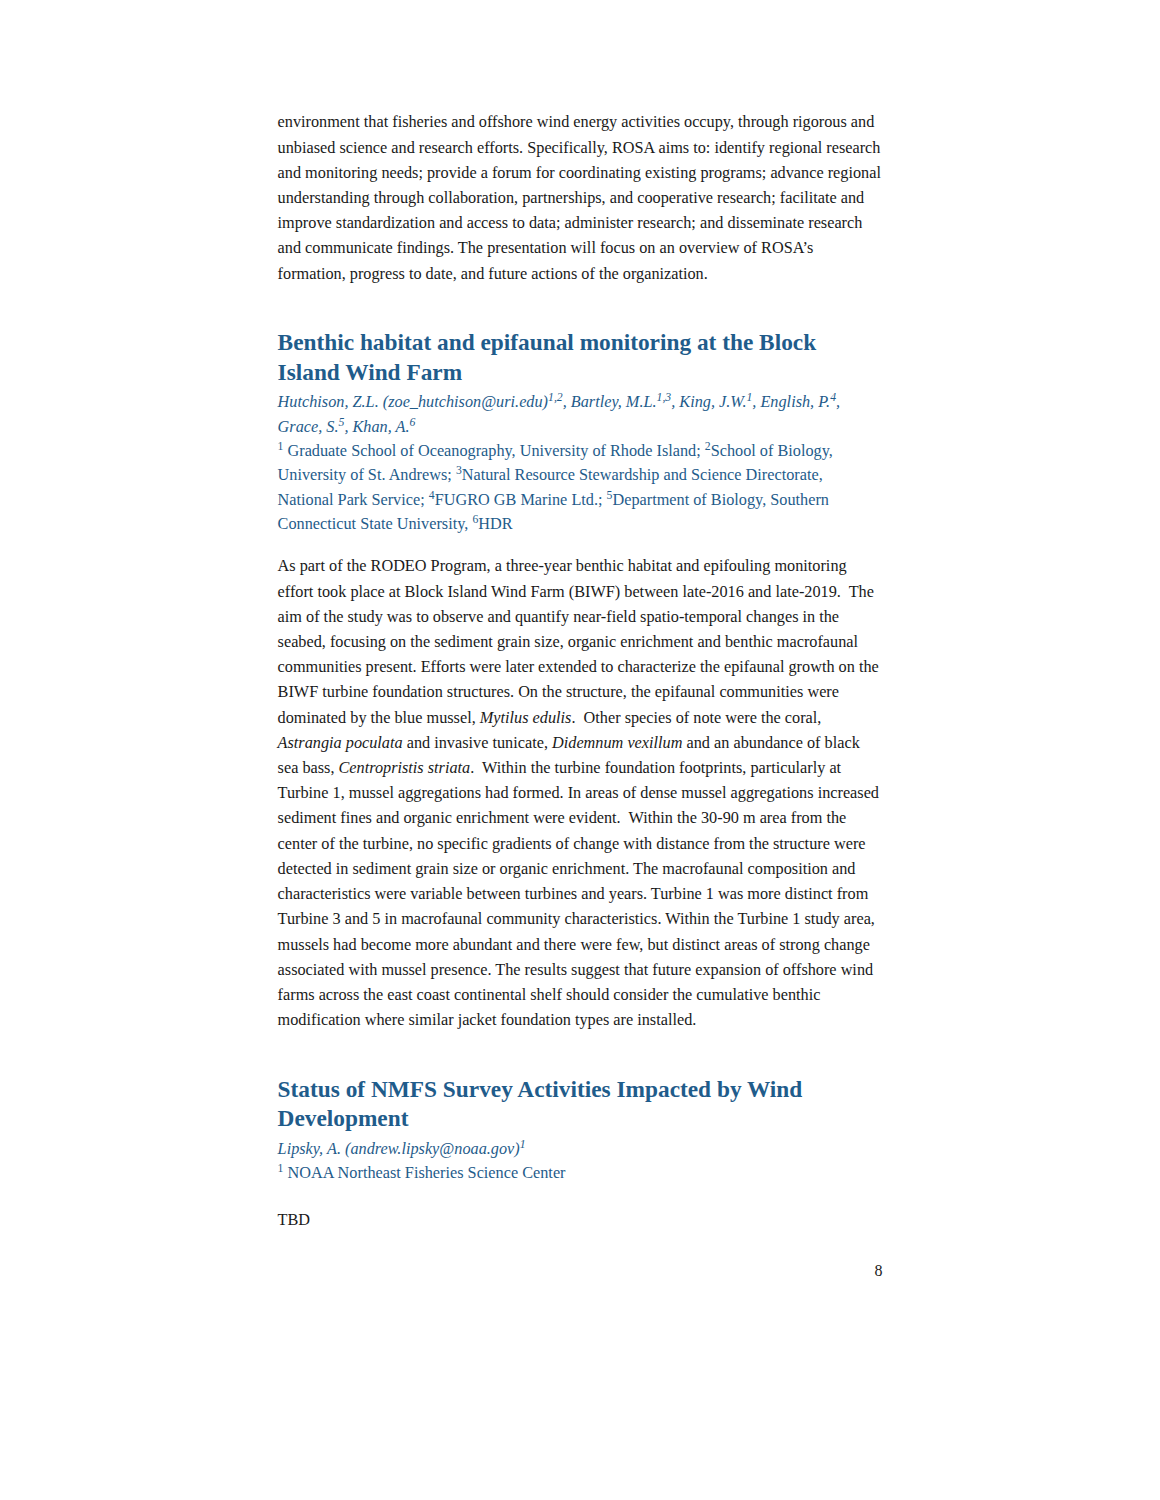environment that fisheries and offshore wind energy activities occupy, through rigorous and unbiased science and research efforts. Specifically, ROSA aims to: identify regional research and monitoring needs; provide a forum for coordinating existing programs; advance regional understanding through collaboration, partnerships, and cooperative research; facilitate and improve standardization and access to data; administer research; and disseminate research and communicate findings. The presentation will focus on an overview of ROSA’s formation, progress to date, and future actions of the organization.
Benthic habitat and epifaunal monitoring at the Block Island Wind Farm
Hutchison, Z.L. (zoe_hutchison@uri.edu)1,2, Bartley, M.L.1,3, King, J.W.1, English, P.4, Grace, S.5, Khan, A.6
1 Graduate School of Oceanography, University of Rhode Island; 2School of Biology, University of St. Andrews; 3Natural Resource Stewardship and Science Directorate, National Park Service; 4FUGRO GB Marine Ltd.; 5Department of Biology, Southern Connecticut State University, 6HDR
As part of the RODEO Program, a three-year benthic habitat and epifouling monitoring effort took place at Block Island Wind Farm (BIWF) between late-2016 and late-2019. The aim of the study was to observe and quantify near-field spatio-temporal changes in the seabed, focusing on the sediment grain size, organic enrichment and benthic macrofaunal communities present. Efforts were later extended to characterize the epifaunal growth on the BIWF turbine foundation structures. On the structure, the epifaunal communities were dominated by the blue mussel, Mytilus edulis. Other species of note were the coral, Astrangia poculata and invasive tunicate, Didemnum vexillum and an abundance of black sea bass, Centropristis striata. Within the turbine foundation footprints, particularly at Turbine 1, mussel aggregations had formed. In areas of dense mussel aggregations increased sediment fines and organic enrichment were evident. Within the 30-90 m area from the center of the turbine, no specific gradients of change with distance from the structure were detected in sediment grain size or organic enrichment. The macrofaunal composition and characteristics were variable between turbines and years. Turbine 1 was more distinct from Turbine 3 and 5 in macrofaunal community characteristics. Within the Turbine 1 study area, mussels had become more abundant and there were few, but distinct areas of strong change associated with mussel presence. The results suggest that future expansion of offshore wind farms across the east coast continental shelf should consider the cumulative benthic modification where similar jacket foundation types are installed.
Status of NMFS Survey Activities Impacted by Wind Development
Lipsky, A. (andrew.lipsky@noaa.gov)1
1 NOAA Northeast Fisheries Science Center
TBD
8